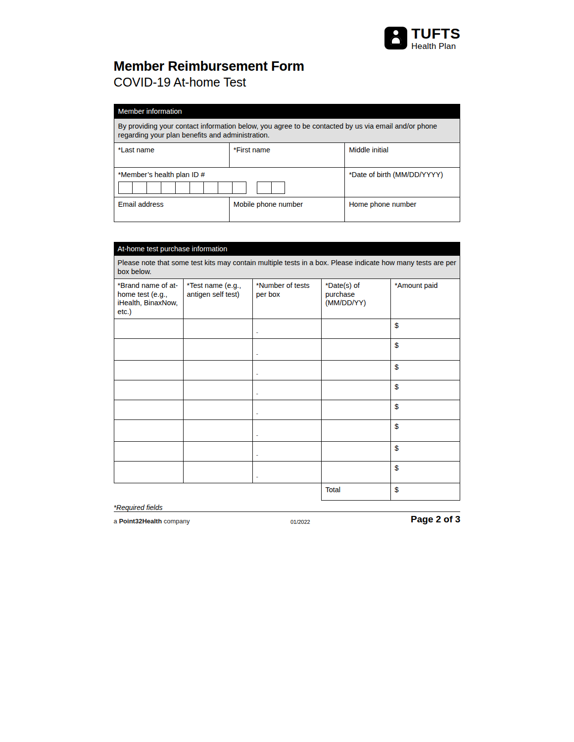TUFTS
Health Plan
Member Reimbursement Form
COVID-19 At-home Test
| Member information |
| By providing your contact information below, you agree to be contacted by us via email and/or phone regarding your plan benefits and administration. |
| *Last name | *First name | Middle initial |
| *Member’s health plan ID # | *Date of birth (MM/DD/YYYY) |
| Email address | Mobile phone number | Home phone number |
| At-home test purchase information |
| --- |
| Please note that some test kits may contain multiple tests in a box. Please indicate how many tests are per box below. |
| *Brand name of at-home test (e.g., iHealth, BinaxNow, etc.) | *Test name (e.g., antigen self test) | *Number of tests per box | *Date(s) of purchase (MM/DD/YY) | *Amount paid |
| | | - | | $ |
| | | - | | $ |
| | | - | | $ |
| | | - | | $ |
| | | - | | $ |
| | | - | | $ |
| | | - | | $ |
| | | - | | $ |
| | | | Total | $ |
*Required fields
a Point32Health company
01/2022
Page 2 of 3